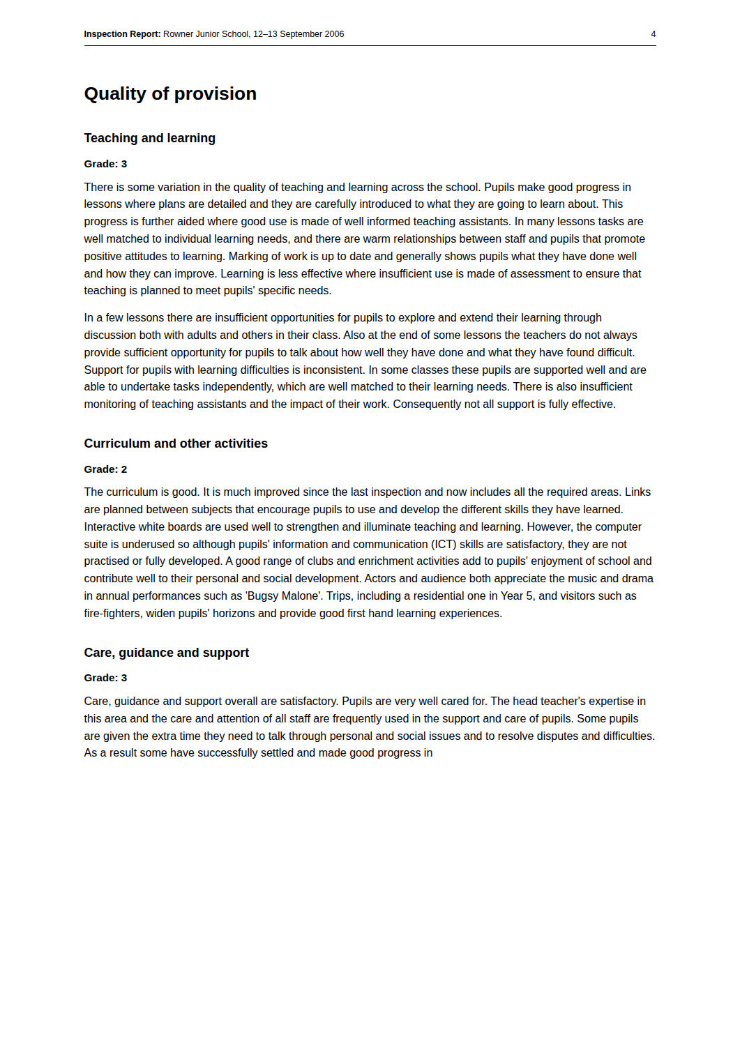Inspection Report: Rowner Junior School, 12–13 September 2006 4
Quality of provision
Teaching and learning
Grade: 3
There is some variation in the quality of teaching and learning across the school. Pupils make good progress in lessons where plans are detailed and they are carefully introduced to what they are going to learn about. This progress is further aided where good use is made of well informed teaching assistants. In many lessons tasks are well matched to individual learning needs, and there are warm relationships between staff and pupils that promote positive attitudes to learning. Marking of work is up to date and generally shows pupils what they have done well and how they can improve. Learning is less effective where insufficient use is made of assessment to ensure that teaching is planned to meet pupils' specific needs.
In a few lessons there are insufficient opportunities for pupils to explore and extend their learning through discussion both with adults and others in their class. Also at the end of some lessons the teachers do not always provide sufficient opportunity for pupils to talk about how well they have done and what they have found difficult. Support for pupils with learning difficulties is inconsistent. In some classes these pupils are supported well and are able to undertake tasks independently, which are well matched to their learning needs. There is also insufficient monitoring of teaching assistants and the impact of their work. Consequently not all support is fully effective.
Curriculum and other activities
Grade: 2
The curriculum is good. It is much improved since the last inspection and now includes all the required areas. Links are planned between subjects that encourage pupils to use and develop the different skills they have learned. Interactive white boards are used well to strengthen and illuminate teaching and learning. However, the computer suite is underused so although pupils' information and communication (ICT) skills are satisfactory, they are not practised or fully developed. A good range of clubs and enrichment activities add to pupils' enjoyment of school and contribute well to their personal and social development. Actors and audience both appreciate the music and drama in annual performances such as 'Bugsy Malone'. Trips, including a residential one in Year 5, and visitors such as fire-fighters, widen pupils' horizons and provide good first hand learning experiences.
Care, guidance and support
Grade: 3
Care, guidance and support overall are satisfactory. Pupils are very well cared for. The head teacher's expertise in this area and the care and attention of all staff are frequently used in the support and care of pupils. Some pupils are given the extra time they need to talk through personal and social issues and to resolve disputes and difficulties. As a result some have successfully settled and made good progress in